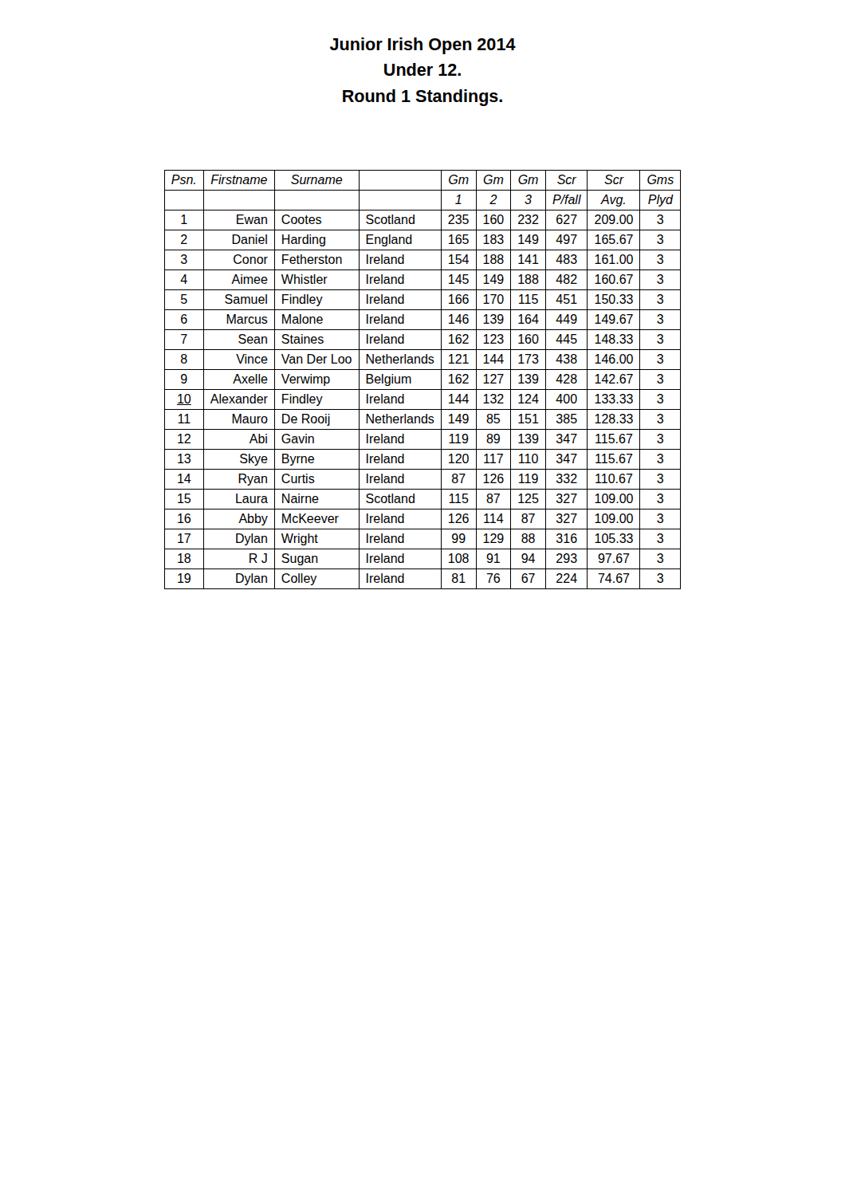Junior Irish Open 2014
Under 12.
Round 1 Standings.
| Psn. | Firstname | Surname | | Gm | Gm | Gm | Scr | Scr | Gms |
| --- | --- | --- | --- | --- | --- | --- | --- | --- | --- |
| | | | | 1 | 2 | 3 | P/fall | Avg. | Plyd |
| 1 | Ewan | Cootes | Scotland | 235 | 160 | 232 | 627 | 209.00 | 3 |
| 2 | Daniel | Harding | England | 165 | 183 | 149 | 497 | 165.67 | 3 |
| 3 | Conor | Fetherston | Ireland | 154 | 188 | 141 | 483 | 161.00 | 3 |
| 4 | Aimee | Whistler | Ireland | 145 | 149 | 188 | 482 | 160.67 | 3 |
| 5 | Samuel | Findley | Ireland | 166 | 170 | 115 | 451 | 150.33 | 3 |
| 6 | Marcus | Malone | Ireland | 146 | 139 | 164 | 449 | 149.67 | 3 |
| 7 | Sean | Staines | Ireland | 162 | 123 | 160 | 445 | 148.33 | 3 |
| 8 | Vince | Van Der Loo | Netherlands | 121 | 144 | 173 | 438 | 146.00 | 3 |
| 9 | Axelle | Verwimp | Belgium | 162 | 127 | 139 | 428 | 142.67 | 3 |
| 10 | Alexander | Findley | Ireland | 144 | 132 | 124 | 400 | 133.33 | 3 |
| 11 | Mauro | De Rooij | Netherlands | 149 | 85 | 151 | 385 | 128.33 | 3 |
| 12 | Abi | Gavin | Ireland | 119 | 89 | 139 | 347 | 115.67 | 3 |
| 13 | Skye | Byrne | Ireland | 120 | 117 | 110 | 347 | 115.67 | 3 |
| 14 | Ryan | Curtis | Ireland | 87 | 126 | 119 | 332 | 110.67 | 3 |
| 15 | Laura | Nairne | Scotland | 115 | 87 | 125 | 327 | 109.00 | 3 |
| 16 | Abby | McKeever | Ireland | 126 | 114 | 87 | 327 | 109.00 | 3 |
| 17 | Dylan | Wright | Ireland | 99 | 129 | 88 | 316 | 105.33 | 3 |
| 18 | R J | Sugan | Ireland | 108 | 91 | 94 | 293 | 97.67 | 3 |
| 19 | Dylan | Colley | Ireland | 81 | 76 | 67 | 224 | 74.67 | 3 |